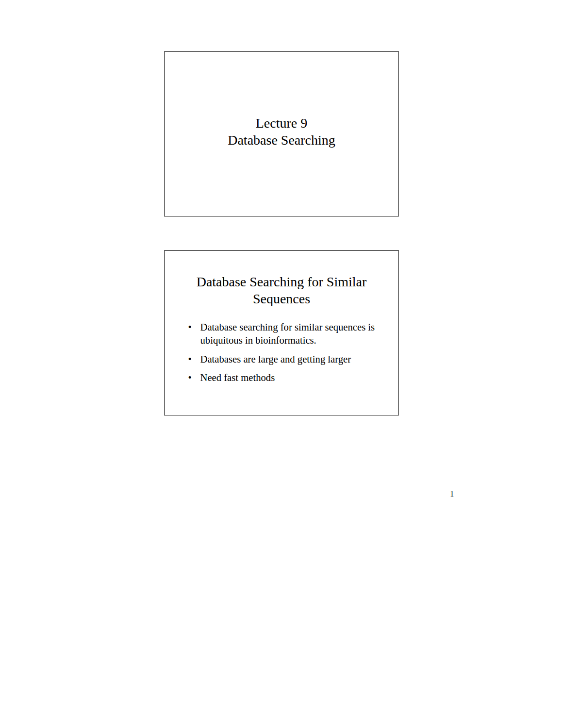Lecture 9
Database Searching
Database Searching for Similar
Sequences
Database searching for similar sequences is ubiquitous in bioinformatics.
Databases are large and getting larger
Need fast methods
1